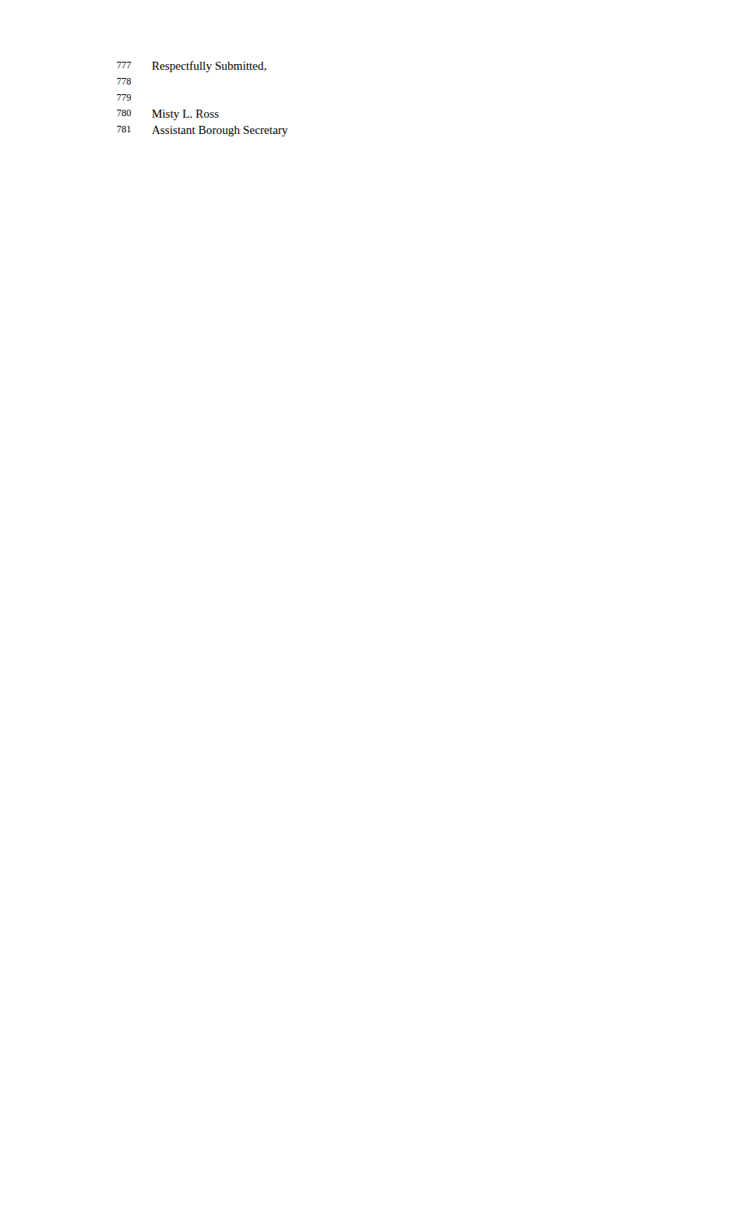| 777 | Respectfully Submitted, |
| 778 | |
| 779 | |
| 780 | Misty L. Ross |
| 781 | Assistant Borough Secretary |